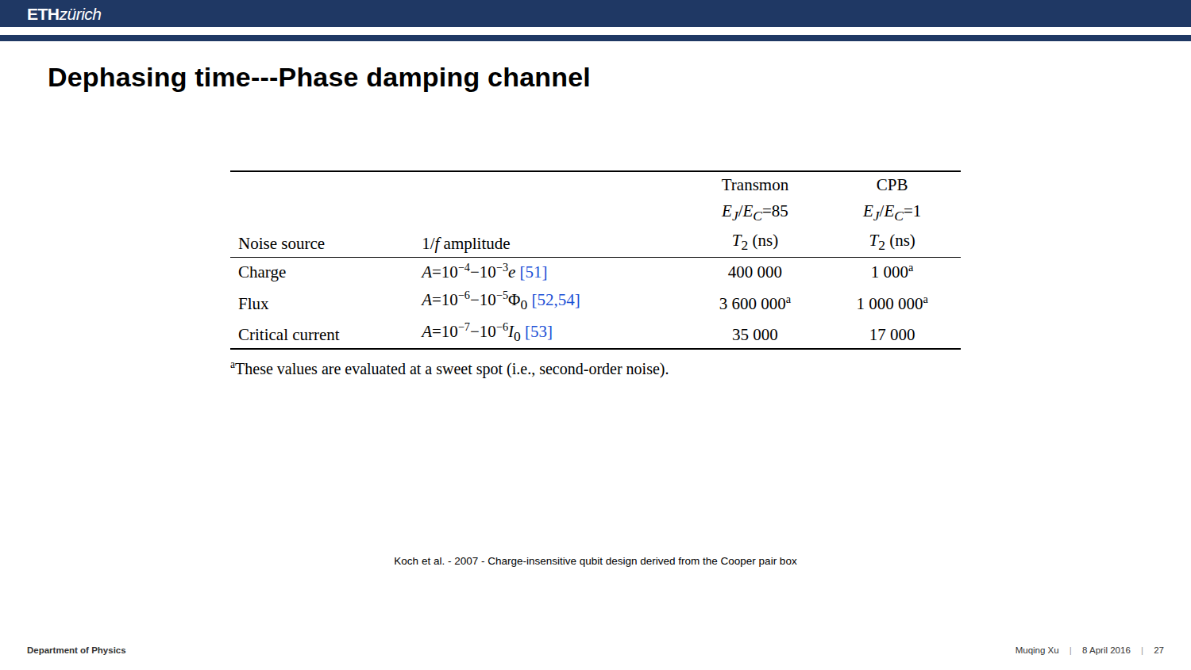ETH zürich
Dephasing time---Phase damping channel
| | | Transmon | CPB |
| --- | --- | --- | --- |
| | | E J / E C =85 | E J / E C =1 |
| Noise source | 1/ f amplitude | T 2 (ns) | T 2 (ns) |
| Charge | A =10 −4 −10 −3 e [51] | 400 000 | 1 000 a |
| Flux | A =10 −6 −10 −5 Φ 0 [52,54] | 3 600 000 a | 1 000 000 a |
| Critical current | A =10 −7 −10 −6 I 0 [53] | 35 000 | 17 000 |
aThese values are evaluated at a sweet spot (i.e., second-order noise).
Koch et al. - 2007 - Charge-insensitive qubit design derived from the Cooper pair box
Department of Physics
Muqing Xu | 8 April 2016 | 27